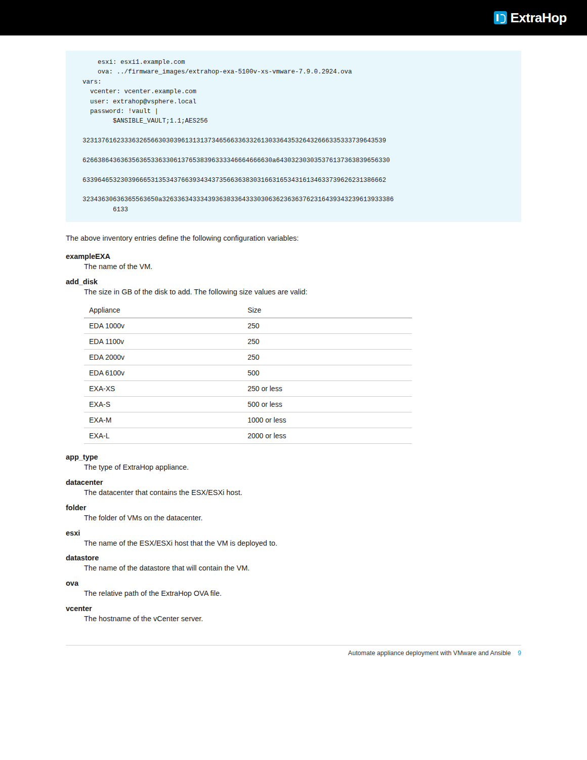ExtraHop
      esxi: esxi1.example.com
      ova: ../firmware_images/extrahop-exa-5100v-xs-vmware-7.9.0.2924.ova
  vars:
    vcenter: vcenter.example.com
    user: extrahop@vsphere.local
    password: !vault |
          $ANSIBLE_VAULT;1.1;AES256

  32313761623336326566303039613131373465663363326130336435326432666335333739643539

  62663864363635636533633061376538396333346664666630a643032303035376137363839656330

  63396465323039666531353437663934343735663638303166316534316134633739626231386662

  32343630636365563650a3263363433343936383364333030636236363762316439343239613933386
          6133
The above inventory entries define the following configuration variables:
exampleEXA
The name of the VM.
add_disk
The size in GB of the disk to add. The following size values are valid:
| Appliance | Size |
| --- | --- |
| EDA 1000v | 250 |
| EDA 1100v | 250 |
| EDA 2000v | 250 |
| EDA 6100v | 500 |
| EXA-XS | 250 or less |
| EXA-S | 500 or less |
| EXA-M | 1000 or less |
| EXA-L | 2000 or less |
app_type
The type of ExtraHop appliance.
datacenter
The datacenter that contains the ESX/ESXi host.
folder
The folder of VMs on the datacenter.
esxi
The name of the ESX/ESXi host that the VM is deployed to.
datastore
The name of the datastore that will contain the VM.
ova
The relative path of the ExtraHop OVA file.
vcenter
The hostname of the vCenter server.
Automate appliance deployment with VMware and Ansible 9